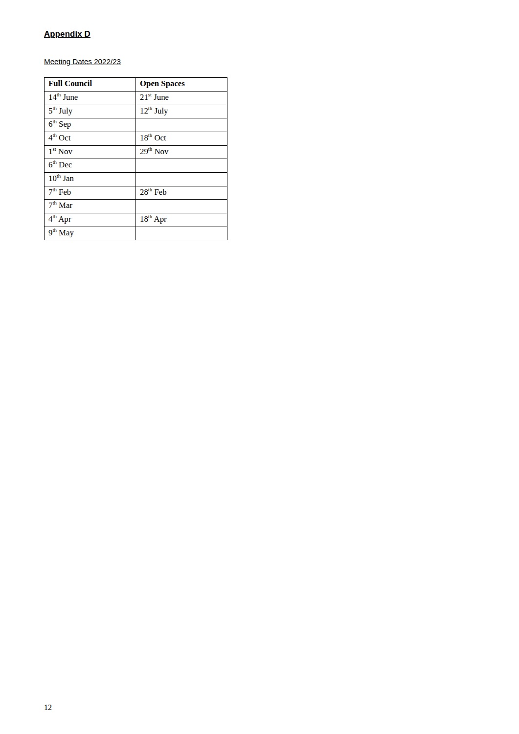Appendix D
Meeting Dates 2022/23
| Full Council | Open Spaces |
| --- | --- |
| 14 th June | 21 st June |
| 5 th July | 12 th July |
| 6 th Sep | |
| 4 th Oct | 18 th Oct |
| 1 st Nov | 29 th Nov |
| 6 th Dec | |
| 10 th Jan | |
| 7 th Feb | 28 th Feb |
| 7 th Mar | |
| 4 th Apr | 18 th Apr |
| 9 th May | |
12